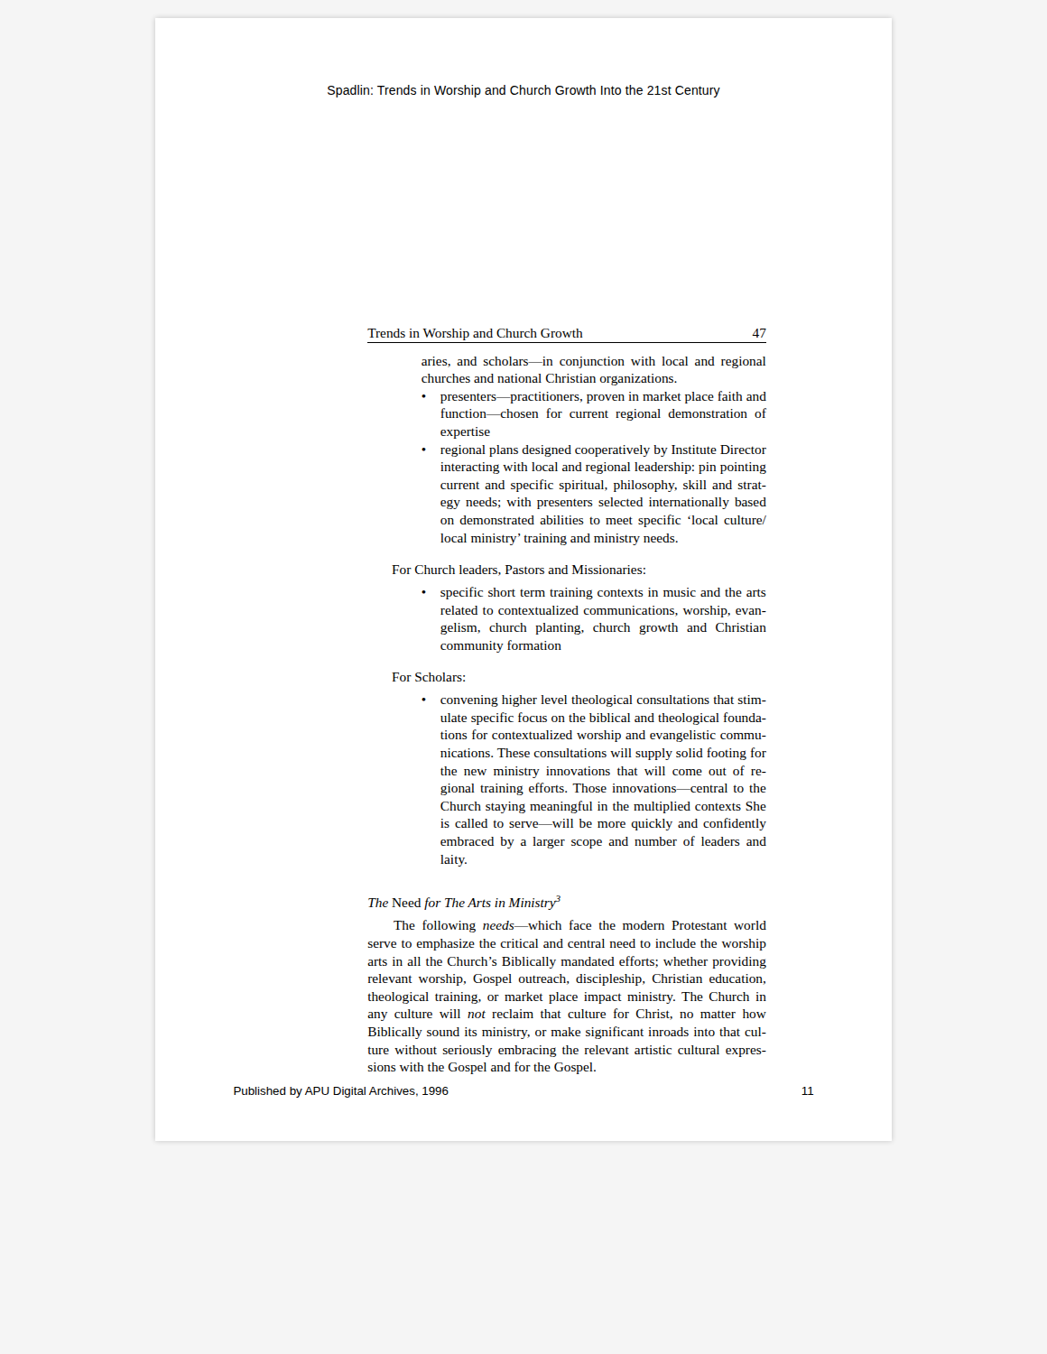Spadlin: Trends in Worship and Church Growth Into the 21st Century
Trends in Worship and Church Growth 47
aries, and scholars—in conjunction with local and regional churches and national Christian organizations.
presenters—practitioners, proven in market place faith and function—chosen for current regional demonstration of expertise
regional plans designed cooperatively by Institute Director interacting with local and regional leadership: pin pointing current and specific spiritual, philosophy, skill and strategy needs; with presenters selected internationally based on demonstrated abilities to meet specific ‘local culture/ local ministry’ training and ministry needs.
For Church leaders, Pastors and Missionaries:
specific short term training contexts in music and the arts related to contextualized communications, worship, evangelism, church planting, church growth and Christian community formation
For Scholars:
convening higher level theological consultations that stimulate specific focus on the biblical and theological foundations for contextualized worship and evangelistic communications. These consultations will supply solid footing for the new ministry innovations that will come out of regional training efforts. Those innovations—central to the Church staying meaningful in the multiplied contexts She is called to serve—will be more quickly and confidently embraced by a larger scope and number of leaders and laity.
The Need for The Arts in Ministry3
The following needs—which face the modern Protestant world serve to emphasize the critical and central need to include the worship arts in all the Church’s Biblically mandated efforts; whether providing relevant worship, Gospel outreach, discipleship, Christian education, theological training, or market place impact ministry. The Church in any culture will not reclaim that culture for Christ, no matter how Biblically sound its ministry, or make significant inroads into that culture without seriously embracing the relevant artistic cultural expressions with the Gospel and for the Gospel.
Published by APU Digital Archives, 1996 11